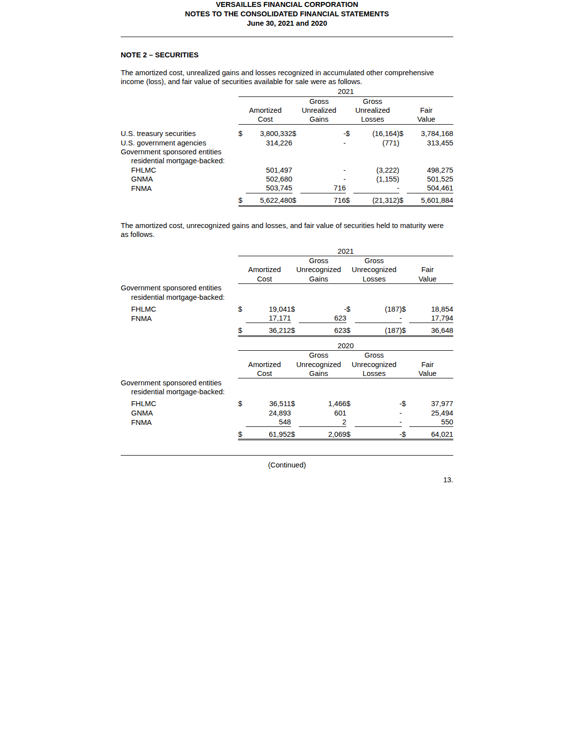VERSAILLES FINANCIAL CORPORATION
NOTES TO THE CONSOLIDATED FINANCIAL STATEMENTS
June 30, 2021 and 2020
NOTE 2 – SECURITIES
The amortized cost, unrealized gains and losses recognized in accumulated other comprehensive income (loss), and fair value of securities available for sale were as follows.
| | 2021 |
| | | Gross | Gross | |
| | Amortized | Unrealized | Unrealized | Fair |
| | Cost | Gains | Losses | Value |
| U.S. treasury securities | $ | 3,800,332 | $ | - | $ | (16,164) | $ | 3,784,168 |
| U.S. government agencies | | 314,226 | | - | | (771) | | 313,455 |
| Government sponsored entities | |
| residential mortgage-backed: | |
| FHLMC | | 501,497 | | - | | (3,222) | | 498,275 |
| GNMA | | 502,680 | | - | | (1,155) | | 501,525 |
| FNMA | | 503,745 | | 716 | | - | | 504,461 |
| | $ | 5,622,480 | $ | 716 | $ | (21,312) | $ | 5,601,884 |
The amortized cost, unrecognized gains and losses, and fair value of securities held to maturity were as follows.
| | 2021 |
| | | Gross | Gross | |
| | Amortized | Unrecognized | Unrecognized | Fair |
| | Cost | Gains | Losses | Value |
| Government sponsored entities | |
| residential mortgage-backed: | |
| FHLMC | $ | 19,041 | $ | - | $ | (187) | $ | 18,854 |
| FNMA | | 17,171 | | 623 | | - | | 17,794 |
| | $ | 36,212 | $ | 623 | $ | (187) | $ | 36,648 |
| | 2020 |
| | | Gross | Gross | |
| | Amortized | Unrecognized | Unrecognized | Fair |
| | Cost | Gains | Losses | Value |
| Government sponsored entities | |
| residential mortgage-backed: | |
| FHLMC | $ | 36,511 | $ | 1,466 | $ | - | $ | 37,977 |
| GNMA | | 24,893 | | 601 | | - | | 25,494 |
| FNMA | | 548 | | 2 | | - | | 550 |
| | $ | 61,952 | $ | 2,069 | $ | - | $ | 64,021 |
(Continued)
13.